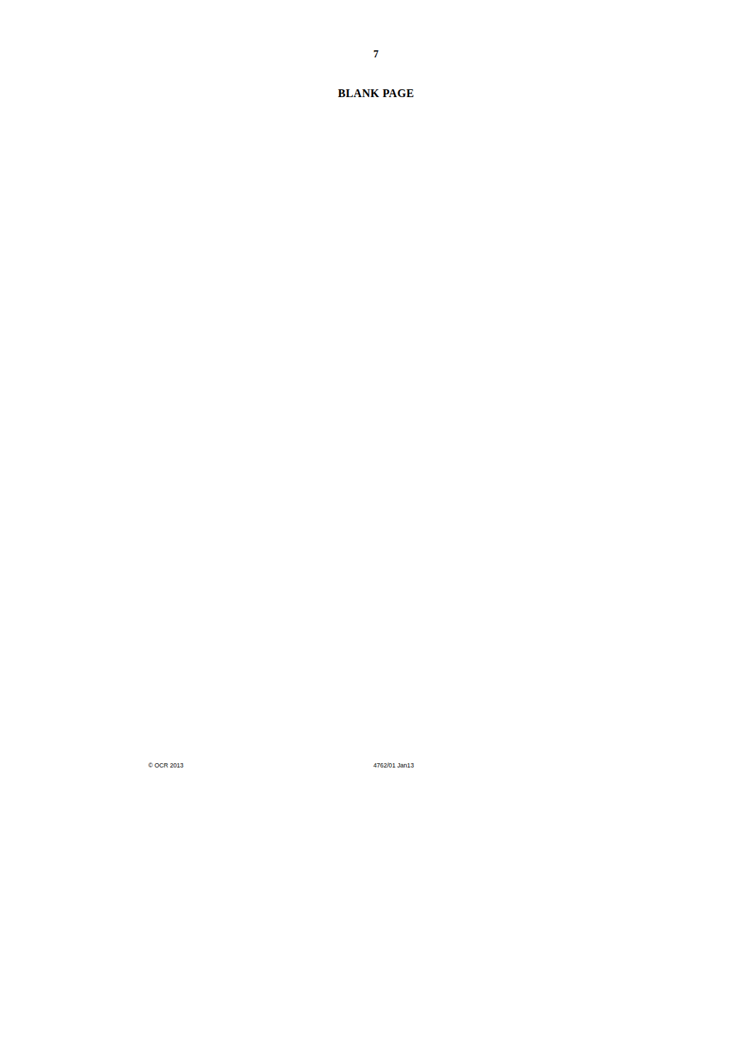7
BLANK PAGE
© OCR 2013
4762/01 Jan13